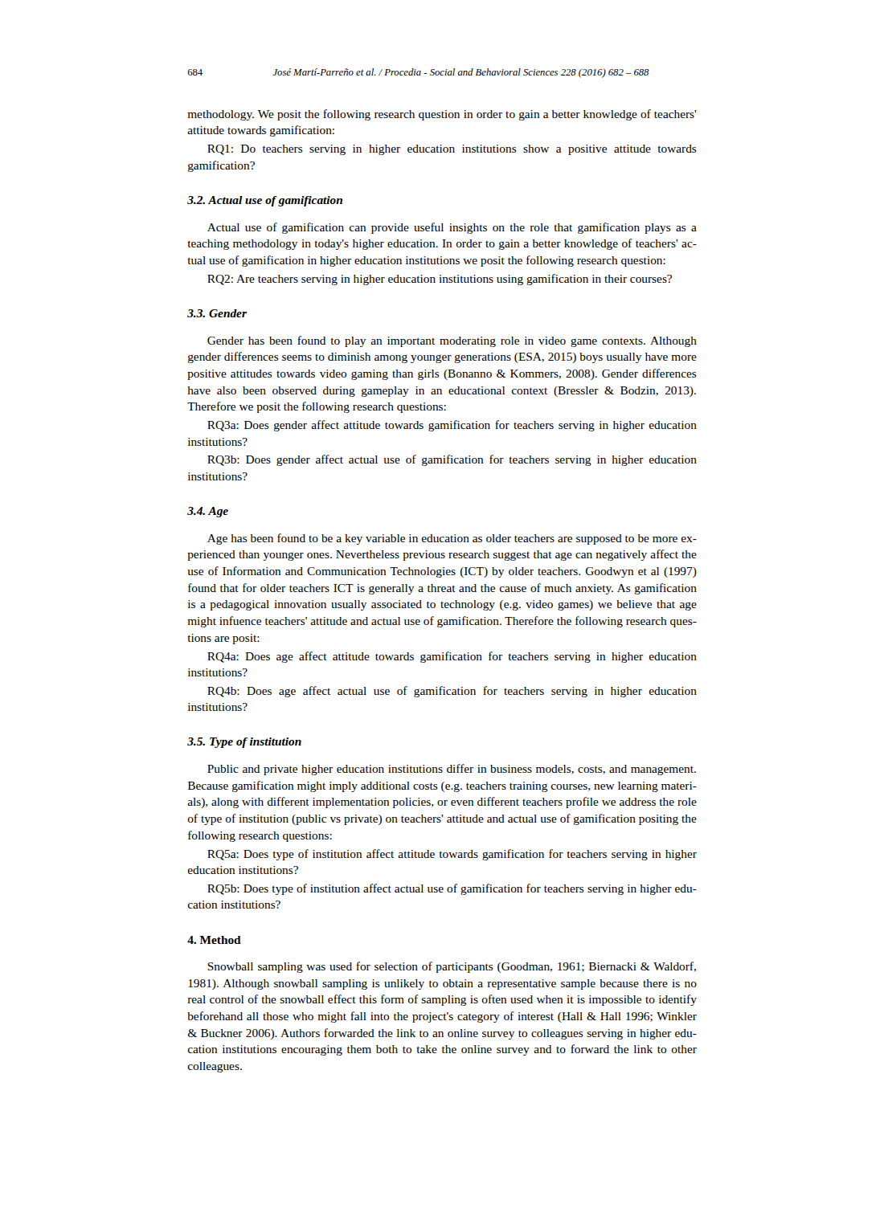684
José Martí-Parreño et al. / Procedia - Social and Behavioral Sciences 228 (2016) 682 – 688
methodology. We posit the following research question in order to gain a better knowledge of teachers' attitude towards gamification:
RQ1: Do teachers serving in higher education institutions show a positive attitude towards gamification?
3.2. Actual use of gamification
Actual use of gamification can provide useful insights on the role that gamification plays as a teaching methodology in today's higher education. In order to gain a better knowledge of teachers' actual use of gamification in higher education institutions we posit the following research question:
RQ2: Are teachers serving in higher education institutions using gamification in their courses?
3.3. Gender
Gender has been found to play an important moderating role in video game contexts. Although gender differences seems to diminish among younger generations (ESA, 2015) boys usually have more positive attitudes towards video gaming than girls (Bonanno & Kommers, 2008). Gender differences have also been observed during gameplay in an educational context (Bressler & Bodzin, 2013). Therefore we posit the following research questions:
RQ3a: Does gender affect attitude towards gamification for teachers serving in higher education institutions?
RQ3b: Does gender affect actual use of gamification for teachers serving in higher education institutions?
3.4. Age
Age has been found to be a key variable in education as older teachers are supposed to be more experienced than younger ones. Nevertheless previous research suggest that age can negatively affect the use of Information and Communication Technologies (ICT) by older teachers. Goodwyn et al (1997) found that for older teachers ICT is generally a threat and the cause of much anxiety. As gamification is a pedagogical innovation usually associated to technology (e.g. video games) we believe that age might infuence teachers' attitude and actual use of gamification. Therefore the following research questions are posit:
RQ4a: Does age affect attitude towards gamification for teachers serving in higher education institutions?
RQ4b: Does age affect actual use of gamification for teachers serving in higher education institutions?
3.5. Type of institution
Public and private higher education institutions differ in business models, costs, and management. Because gamification might imply additional costs (e.g. teachers training courses, new learning materials), along with different implementation policies, or even different teachers profile we address the role of type of institution (public vs private) on teachers' attitude and actual use of gamification positing the following research questions:
RQ5a: Does type of institution affect attitude towards gamification for teachers serving in higher education institutions?
RQ5b: Does type of institution affect actual use of gamification for teachers serving in higher education institutions?
4. Method
Snowball sampling was used for selection of participants (Goodman, 1961; Biernacki & Waldorf, 1981). Although snowball sampling is unlikely to obtain a representative sample because there is no real control of the snowball effect this form of sampling is often used when it is impossible to identify beforehand all those who might fall into the project's category of interest (Hall & Hall 1996; Winkler & Buckner 2006). Authors forwarded the link to an online survey to colleagues serving in higher education institutions encouraging them both to take the online survey and to forward the link to other colleagues.